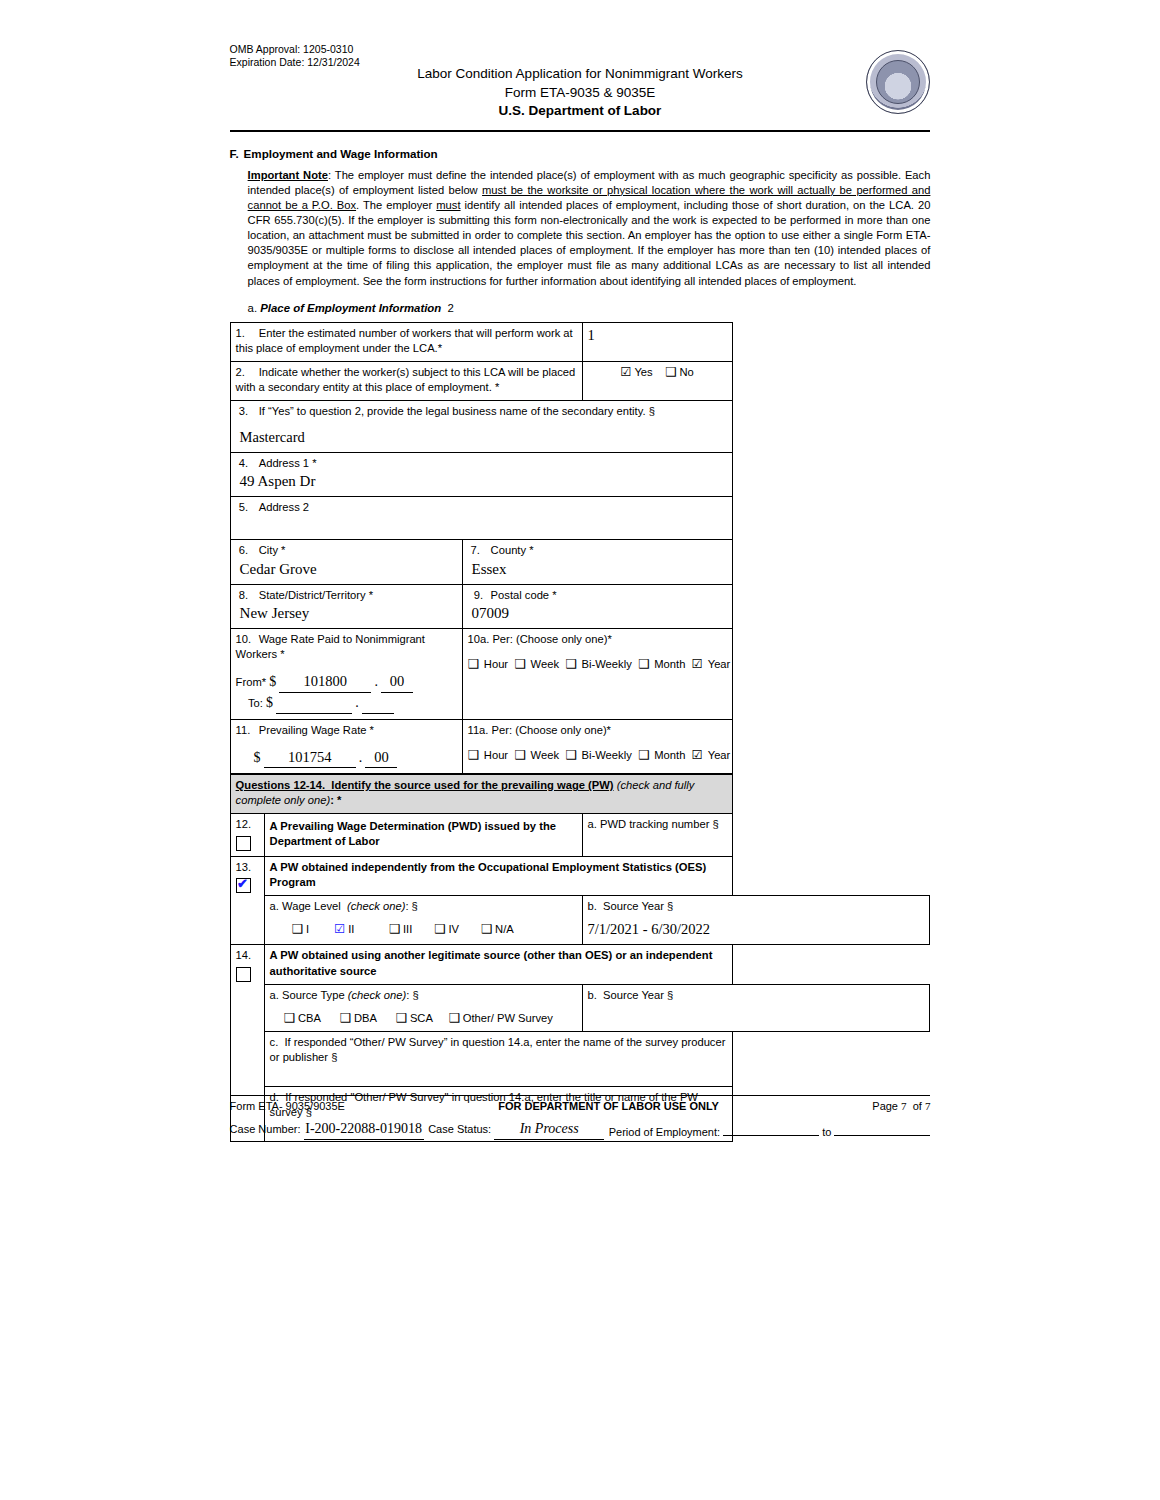OMB Approval: 1205-0310
Expiration Date: 12/31/2024
Labor Condition Application for Nonimmigrant Workers
Form ETA-9035 & 9035E
U.S. Department of Labor
F. Employment and Wage Information
Important Note: The employer must define the intended place(s) of employment with as much geographic specificity as possible. Each intended place(s) of employment listed below must be the worksite or physical location where the work will actually be performed and cannot be a P.O. Box. The employer must identify all intended places of employment, including those of short duration, on the LCA. 20 CFR 655.730(c)(5). If the employer is submitting this form non-electronically and the work is expected to be performed in more than one location, an attachment must be submitted in order to complete this section. An employer has the option to use either a single Form ETA-9035/9035E or multiple forms to disclose all intended places of employment. If the employer has more than ten (10) intended places of employment at the time of filing this application, the employer must file as many additional LCAs as are necessary to list all intended places of employment. See the form instructions for further information about identifying all intended places of employment.
a. Place of Employment Information 2
| 1. Enter the estimated number of workers that will perform work at this place of employment under the LCA.* | 1 |
| 2. Indicate whether the worker(s) subject to this LCA will be placed with a secondary entity at this place of employment. * | ☑ Yes ❑ No |
| 3. If “Yes” to question 2, provide the legal business name of the secondary entity. § Mastercard |
| 4. Address 1 * 49 Aspen Dr |
| 5. Address 2 |
| 6. City * Cedar Grove | 7. County * Essex |
| 8. State/District/Territory * New Jersey | 9. Postal code * 07009 |
| 10. Wage Rate Paid to Nonimmigrant Workers * From* $ 101800 . 00 To: $ . | 10a. Per: (Choose only one)* ❑ Hour ❑ Week ❑ Bi-Weekly ❑ Month ☑ Year |
| 11. Prevailing Wage Rate * $ 101754 . 00 | 11a. Per: (Choose only one)* ❑ Hour ❑ Week ❑ Bi-Weekly ❑ Month ☑ Year |
| Questions 12-14. Identify the source used for the prevailing wage (PW) (check and fully complete only one) : * |
| 12. | A Prevailing Wage Determination (PWD) issued by the Department of Labor | a. PWD tracking number § |
| 13. | A PW obtained independently from the Occupational Employment Statistics (OES) Program |
| a. Wage Level (check one) : § ❑ I ☑ II ❑ III ❑ IV ❑ N/A | b. Source Year § 7/1/2021 - 6/30/2022 |
| 14. | A PW obtained using another legitimate source (other than OES) or an independent authoritative source |
| a. Source Type (check one) : § ❑ CBA ❑ DBA ❑ SCA ❑ Other/ PW Survey | b. Source Year § |
| c. If responded “Other/ PW Survey” in question 14.a, enter the name of the survey producer or publisher § |
| d. If responded "Other/ PW Survey" in question 14.a, enter the title or name of the PW survey § |
Form ETA- 9035/9035E
FOR DEPARTMENT OF LABOR USE ONLY
Page 7 of 7
Case Number: I-200-22088-019018
Case Status: In Process
Period of Employment: to